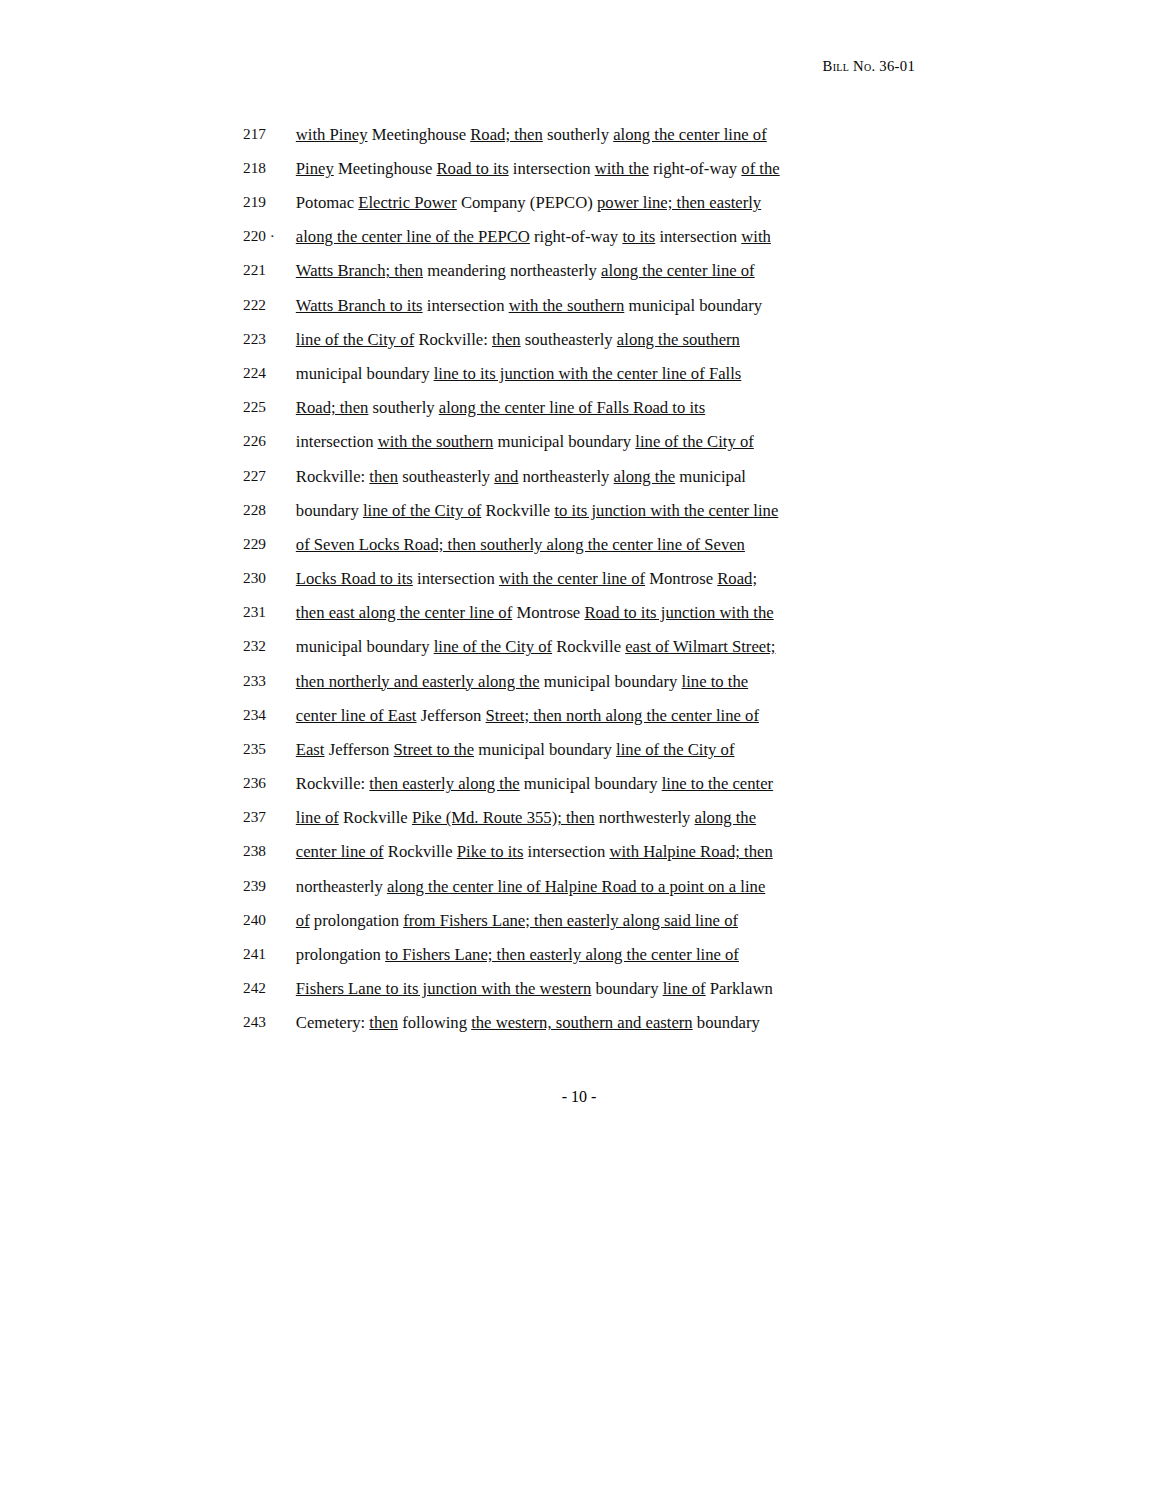Bill No. 36-01
| 217 | with Piney Meetinghouse Road; then southerly along the center line of |
| 218 | Piney Meetinghouse Road to its intersection with the right-of-way of the |
| 219 | Potomac Electric Power Company (PEPCO) power line; then easterly |
| 220 · | along the center line of the PEPCO right-of-way to its intersection with |
| 221 | Watts Branch; then meandering northeasterly along the center line of |
| 222 | Watts Branch to its intersection with the southern municipal boundary |
| 223 | line of the City of Rockville: then southeasterly along the southern |
| 224 | municipal boundary line to its junction with the center line of Falls |
| 225 | Road; then southerly along the center line of Falls Road to its |
| 226 | intersection with the southern municipal boundary line of the City of |
| 227 | Rockville: then southeasterly and northeasterly along the municipal |
| 228 | boundary line of the City of Rockville to its junction with the center line |
| 229 | of Seven Locks Road; then southerly along the center line of Seven |
| 230 | Locks Road to its intersection with the center line of Montrose Road; |
| 231 | then east along the center line of Montrose Road to its junction with the |
| 232 | municipal boundary line of the City of Rockville east of Wilmart Street; |
| 233 | then northerly and easterly along the municipal boundary line to the |
| 234 | center line of East Jefferson Street; then north along the center line of |
| 235 | East Jefferson Street to the municipal boundary line of the City of |
| 236 | Rockville: then easterly along the municipal boundary line to the center |
| 237 | line of Rockville Pike (Md. Route 355); then northwesterly along the |
| 238 | center line of Rockville Pike to its intersection with Halpine Road; then |
| 239 | northeasterly along the center line of Halpine Road to a point on a line |
| 240 | of prolongation from Fishers Lane; then easterly along said line of |
| 241 | prolongation to Fishers Lane; then easterly along the center line of |
| 242 | Fishers Lane to its junction with the western boundary line of Parklawn |
| 243 | Cemetery: then following the western, southern and eastern boundary |
- 10 -